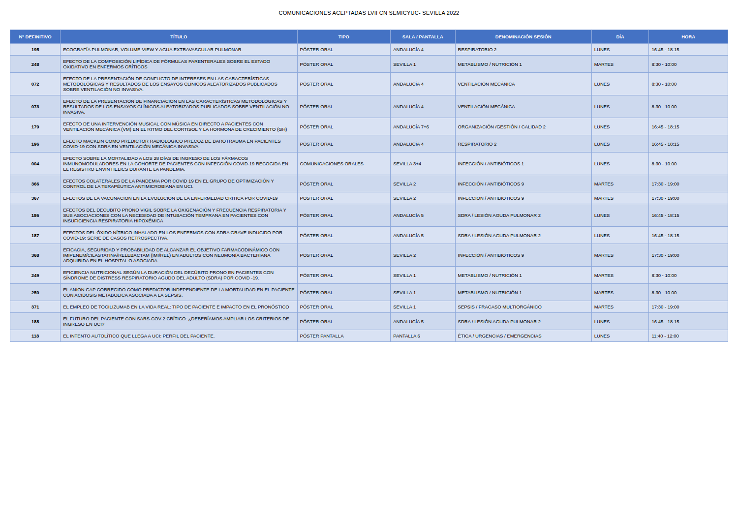COMUNICACIONES ACEPTADAS LVII CN SEMICYUC- SEVILLA 2022
| Nº DEFINITIVO | TÍTULO | TIPO | SALA / PANTALLA | DENOMINACIÓN SESIÓN | DÍA | HORA |
| --- | --- | --- | --- | --- | --- | --- |
| 195 | ECOGRAFÍA PULMONAR, VOLUME-VIEW Y AGUA EXTRAVASCULAR PULMONAR. | PÓSTER ORAL | ANDALUCÍA 4 | RESPIRATORIO 2 | LUNES | 16:45 - 18:15 |
| 248 | EFECTO DE LA COMPOSICIÓN LIPÍDICA DE FÓRMULAS PARENTERALES SOBRE EL ESTADO OXIDATIVO EN ENFERMOS CRÍTICOS | PÓSTER ORAL | SEVILLA 1 | METABLISMO / NUTRICIÓN 1 | MARTES | 8:30 - 10:00 |
| 072 | EFECTO DE LA PRESENTACIÓN DE CONFLICTO DE INTERESES EN LAS CARACTERÍSTICAS METODOLÓGICAS Y RESULTADOS DE LOS ENSAYOS CLÍNICOS ALEATORIZADOS PUBLICADOS SOBRE VENTILACIÓN NO INVASIVA. | PÓSTER ORAL | ANDALUCÍA 4 | VENTILACIÓN MECÁNICA | LUNES | 8:30 - 10:00 |
| 073 | EFECTO DE LA PRESENTACIÓN DE FINANCIACIÓN EN LAS CARACTERÍSTICAS METODOLÓGICAS Y RESULTADOS DE LOS ENSAYOS CLÍNICOS ALEATORIZADOS PUBLICADOS SOBRE VENTILACIÓN NO INVASIVA. | PÓSTER ORAL | ANDALUCÍA 4 | VENTILACIÓN MECÁNICA | LUNES | 8:30 - 10:00 |
| 179 | EFECTO DE UNA INTERVENCIÓN MUSICAL CON MÚSICA EN DIRECTO A PACIENTES CON VENTILACIÓN MECÁNICA (VM) EN EL RITMO DEL CORTISOL Y LA HORMONA DE CRECIMIENTO (GH) | PÓSTER ORAL | ANDALUCÍA 7+6 | ORGANIZACIÓN /GESTIÓN / CALIDAD 2 | LUNES | 16:45 - 18:15 |
| 196 | EFECTO MACKLIN COMO PREDICTOR RADIOLÓGICO PRECOZ DE BAROTRAUMA EN PACIENTES COVID-19 CON SDRA EN VENTILACIÓN MECÁNICA INVASIVA | PÓSTER ORAL | ANDALUCÍA 4 | RESPIRATORIO 2 | LUNES | 16:45 - 18:15 |
| 004 | EFECTO SOBRE LA MORTALIDAD A LOS 28 DÍAS DE INGRESO DE LOS FÁRMACOS INMUNOMODULADORES EN LA COHORTE DE PACIENTES CON INFECCIÓN COVID-19 RECOGIDA EN EL REGISTRO ENVIN HELICS DURANTE LA PANDEMIA. | COMUNICACIONES ORALES | SEVILLA 3+4 | INFECCIÓN / ANTIBIÓTICOS 1 | LUNES | 8:30 - 10:00 |
| 366 | EFECTOS COLATERALES DE LA PANDEMIA POR COVID 19 EN EL GRUPO DE OPTIMIZACIÓN Y CONTROL DE LA TERAPÉUTICA ANTIMICROBIANA EN UCI. | PÓSTER ORAL | SEVILLA 2 | INFECCIÓN / ANTIBIÓTICOS 9 | MARTES | 17:30 - 19:00 |
| 367 | EFECTOS DE LA VACUNACIÓN EN LA EVOLUCIÓN DE LA ENFERMEDAD CRÍTICA POR COVID-19 | PÓSTER ORAL | SEVILLA 2 | INFECCIÓN / ANTIBIÓTICOS 9 | MARTES | 17:30 - 19:00 |
| 186 | EFECTOS DEL DECUBITO PRONO VIGIL SOBRE LA OXIGENACIÓN Y FRECUENCIA RESPIRATORIA Y SUS ASOCIACIONES CON LA NECESIDAD DE INTUBACIÓN TEMPRANA EN PACIENTES CON INSUFICIENCIA RESPIRATORIA HIPOXÉMICA | PÓSTER ORAL | ANDALUCÍA 5 | SDRA / LESIÓN AGUDA PULMONAR 2 | LUNES | 16:45 - 18:15 |
| 187 | EFECTOS DEL ÓXIDO NÍTRICO INHALADO EN LOS ENFERMOS CON SDRA GRAVE INDUCIDO POR COVID-19: SERIE DE CASOS RETROSPECTIVA. | PÓSTER ORAL | ANDALUCÍA 5 | SDRA / LESIÓN AGUDA PULMONAR 2 | LUNES | 16:45 - 18:15 |
| 368 | EFICACIA, SEGURIDAD Y PROBABILIDAD DE ALCANZAR EL OBJETIVO FARMACODINÁMICO CON IMIPENEM/CILASTATINA/RELEBACTAM (IMI/REL) EN ADULTOS CON NEUMONÍA BACTERIANA ADQUIRIDA EN EL HOSPITAL O ASOCIADA | PÓSTER ORAL | SEVILLA 2 | INFECCIÓN / ANTIBIÓTICOS 9 | MARTES | 17:30 - 19:00 |
| 249 | EFICIENCIA NUTRICIONAL SEGÚN LA DURACIÓN DEL DECÚBITO PRONO EN PACIENTES CON SÍNDROME DE DISTRESS RESPIRATORIO AGUDO DEL ADULTO (SDRA) POR COVID -19. | PÓSTER ORAL | SEVILLA 1 | METABLISMO / NUTRICIÓN 1 | MARTES | 8:30 - 10:00 |
| 250 | EL ANION GAP CORREGIDO COMO PREDICTOR INDEPENDIENTE DE LA MORTALIDAD EN EL PACIENTE CON ACIDOSIS METABOLICA ASOCIADA A LA SEPSIS. | PÓSTER ORAL | SEVILLA 1 | METABLISMO / NUTRICIÓN 1 | MARTES | 8:30 - 10:00 |
| 371 | EL EMPLEO DE TOCILIZUMAB EN LA VIDA REAL: TIPO DE PACIENTE E IMPACTO EN EL PRONÓSTICO | PÓSTER ORAL | SEVILLA 1 | SEPSIS / FRACASO MULTIORGÁNICO | MARTES | 17:30 - 19:00 |
| 188 | EL FUTURO DEL PACIENTE CON SARS-COV-2 CRÍTICO: ¿DEBERÍAMOS AMPLIAR LOS CRITERIOS DE INGRESO EN UCI? | PÓSTER ORAL | ANDALUCÍA 5 | SDRA / LESIÓN AGUDA PULMONAR 2 | LUNES | 16:45 - 18:15 |
| 118 | EL INTENTO AUTOLÍTICO QUE LLEGA A UCI: PERFIL DEL PACIENTE. | PÓSTER PANTALLA | PANTALLA 6 | ÉTICA / URGENCIAS / EMERGENCIAS | LUNES | 11:40 - 12:00 |